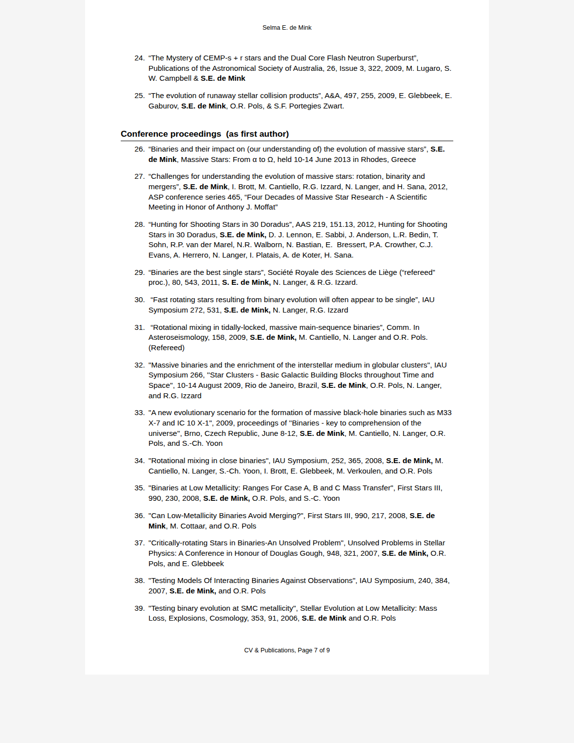Selma E. de Mink
24.“The Mystery of CEMP-s + r stars and the Dual Core Flash Neutron Superburst”, Publications of the Astronomical Society of Australia, 26, Issue 3, 322, 2009, M. Lugaro, S. W. Campbell & S.E. de Mink
25.“The evolution of runaway stellar collision products”, A&A, 497, 255, 2009, E. Glebbeek, E. Gaburov, S.E. de Mink, O.R. Pols, & S.F. Portegies Zwart.
Conference proceedings (as first author)
26.“Binaries and their impact on (our understanding of) the evolution of massive stars”, S.E. de Mink, Massive Stars: From α to Ω, held 10-14 June 2013 in Rhodes, Greece
27.“Challenges for understanding the evolution of massive stars: rotation, binarity and mergers”, S.E. de Mink, I. Brott, M. Cantiello, R.G. Izzard, N. Langer, and H. Sana, 2012, ASP conference series 465, “Four Decades of Massive Star Research - A Scientific Meeting in Honor of Anthony J. Moffat”
28.“Hunting for Shooting Stars in 30 Doradus”, AAS 219, 151.13, 2012, Hunting for Shooting Stars in 30 Doradus, S.E. de Mink, D. J. Lennon, E. Sabbi, J. Anderson, L.R. Bedin, T. Sohn, R.P. van der Marel, N.R. Walborn, N. Bastian, E. Bressert, P.A. Crowther, C.J. Evans, A. Herrero, N. Langer, I. Platais, A. de Koter, H. Sana.
29.“Binaries are the best single stars”, Société Royale des Sciences de Liège (“refereed” proc.), 80, 543, 2011, S. E. de Mink, N. Langer, & R.G. Izzard.
30. “Fast rotating stars resulting from binary evolution will often appear to be single”, IAU Symposium 272, 531, S.E. de Mink, N. Langer, R.G. Izzard
31. “Rotational mixing in tidally-locked, massive main-sequence binaries”, Comm. In Asteroseismology, 158, 2009, S.E. de Mink, M. Cantiello, N. Langer and O.R. Pols. (Refereed)
32."Massive binaries and the enrichment of the interstellar medium in globular clusters", IAU Symposium 266, ''Star Clusters - Basic Galactic Building Blocks throughout Time and Space'', 10-14 August 2009, Rio de Janeiro, Brazil, S.E. de Mink, O.R. Pols, N. Langer, and R.G. Izzard
33."A new evolutionary scenario for the formation of massive black-hole binaries such as M33 X-7 and IC 10 X-1", 2009, proceedings of ''Binaries - key to comprehension of the universe'', Brno, Czech Republic, June 8-12, S.E. de Mink, M. Cantiello, N. Langer, O.R. Pols, and S.-Ch. Yoon
34."Rotational mixing in close binaries", IAU Symposium, 252, 365, 2008, S.E. de Mink, M. Cantiello, N. Langer, S.-Ch. Yoon, I. Brott, E. Glebbeek, M. Verkoulen, and O.R. Pols
35."Binaries at Low Metallicity: Ranges For Case A, B and C Mass Transfer", First Stars III, 990, 230, 2008, S.E. de Mink, O.R. Pols, and S.-C. Yoon
36."Can Low-Metallicity Binaries Avoid Merging?", First Stars III, 990, 217, 2008, S.E. de Mink, M. Cottaar, and O.R. Pols
37."Critically-rotating Stars in Binaries-An Unsolved Problem", Unsolved Problems in Stellar Physics: A Conference in Honour of Douglas Gough, 948, 321, 2007, S.E. de Mink, O.R. Pols, and E. Glebbeek
38."Testing Models Of Interacting Binaries Against Observations", IAU Symposium, 240, 384, 2007, S.E. de Mink, and O.R. Pols
39."Testing binary evolution at SMC metallicity", Stellar Evolution at Low Metallicity: Mass Loss, Explosions, Cosmology, 353, 91, 2006, S.E. de Mink and O.R. Pols
CV & Publications, Page 7 of 9